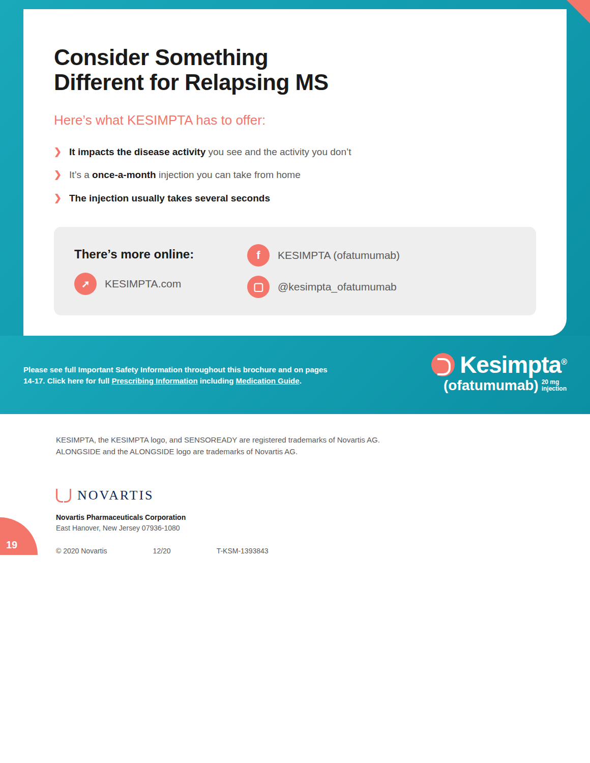Consider Something
Different for Relapsing MS
Here’s what KESIMPTA has to offer:
It impacts the disease activity you see and the activity you don’t
It’s a once-a-month injection you can take from home
The injection usually takes several seconds
There’s more online:
➚ KESIMPTA.com
f KESIMPTA (ofatumumab)
▢ @kesimpta_ofatumumab
Please see full Important Safety Information throughout this brochure and on pages 14-17. Click here for full Prescribing Information including Medication Guide.
Kesimpta®
(ofatumumab) 20 mg
injection
KESIMPTA, the KESIMPTA logo, and SENSOREADY are registered trademarks of Novartis AG.
ALONGSIDE and the ALONGSIDE logo are trademarks of Novartis AG.
NOVARTIS
Novartis Pharmaceuticals Corporation
East Hanover, New Jersey 07936-1080
© 2020 Novartis 12/20 T-KSM-1393843
19